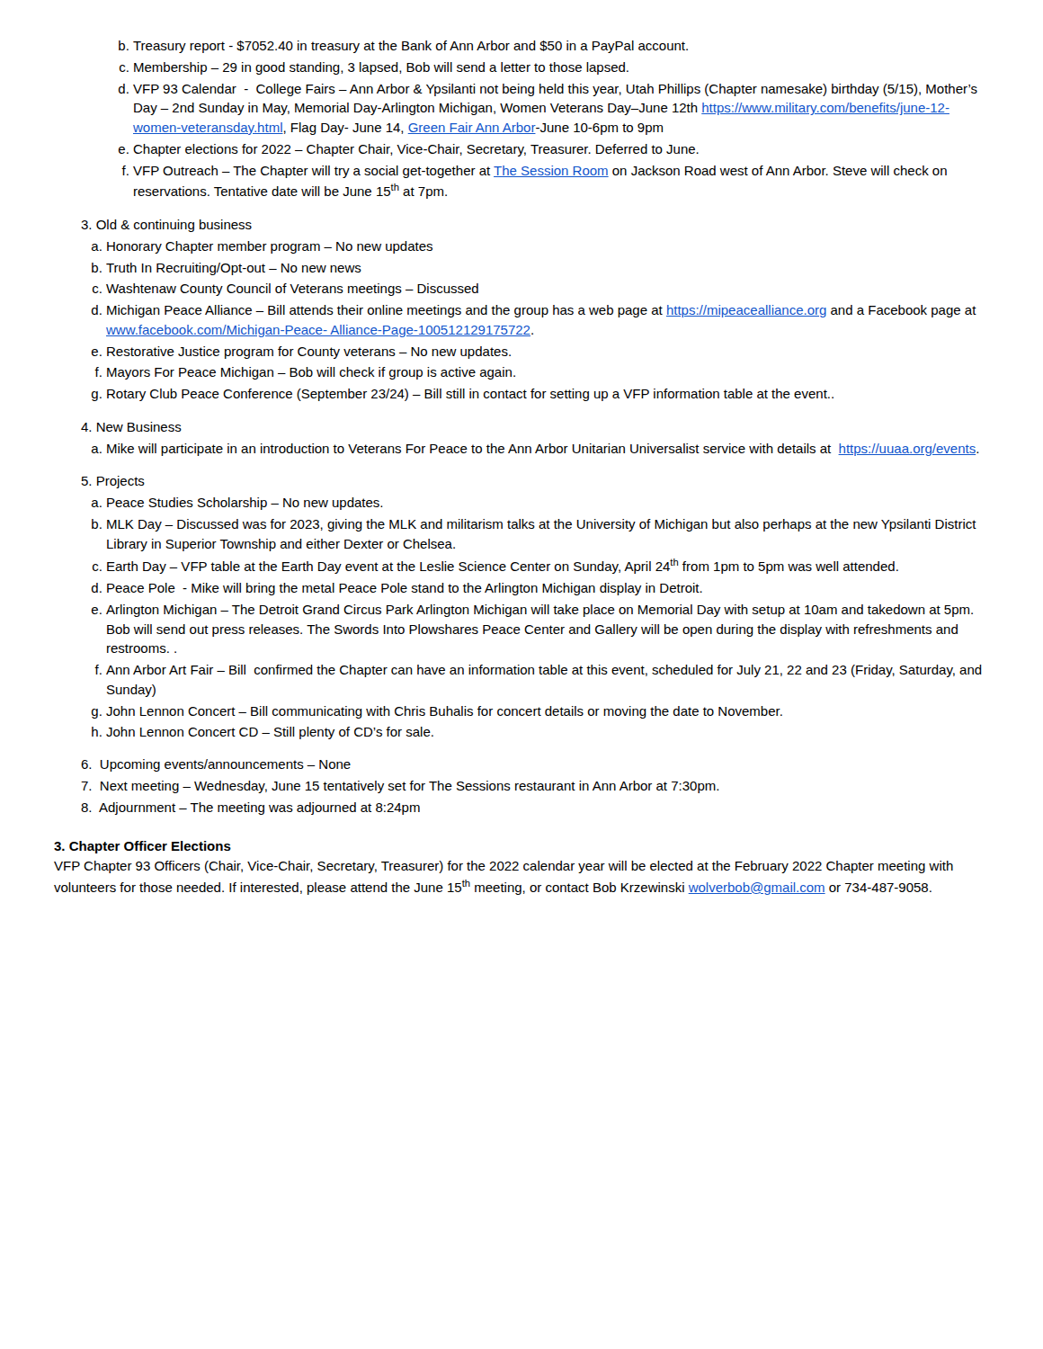Treasury report - $7052.40 in treasury at the Bank of Ann Arbor and $50 in a PayPal account.
Membership – 29 in good standing, 3 lapsed, Bob will send a letter to those lapsed.
VFP 93 Calendar - College Fairs – Ann Arbor & Ypsilanti not being held this year, Utah Phillips (Chapter namesake) birthday (5/15), Mother’s Day – 2nd Sunday in May, Memorial Day-Arlington Michigan, Women Veterans Day–June 12th https://www.military.com/benefits/june-12-women-veteransday.html, Flag Day- June 14, Green Fair Ann Arbor-June 10-6pm to 9pm
Chapter elections for 2022 – Chapter Chair, Vice-Chair, Secretary, Treasurer. Deferred to June.
VFP Outreach – The Chapter will try a social get-together at The Session Room on Jackson Road west of Ann Arbor. Steve will check on reservations. Tentative date will be June 15th at 7pm.
3. Old & continuing business
Honorary Chapter member program – No new updates
Truth In Recruiting/Opt-out – No new news
Washtenaw County Council of Veterans meetings – Discussed
Michigan Peace Alliance – Bill attends their online meetings and the group has a web page at https://mipeacealliance.org and a Facebook page at www.facebook.com/Michigan-Peace- Alliance-Page-100512129175722.
Restorative Justice program for County veterans – No new updates.
Mayors For Peace Michigan – Bob will check if group is active again.
Rotary Club Peace Conference (September 23/24) – Bill still in contact for setting up a VFP information table at the event..
4. New Business
Mike will participate in an introduction to Veterans For Peace to the Ann Arbor Unitarian Universalist service with details at https://uuaa.org/events.
5. Projects
Peace Studies Scholarship – No new updates.
MLK Day – Discussed was for 2023, giving the MLK and militarism talks at the University of Michigan but also perhaps at the new Ypsilanti District Library in Superior Township and either Dexter or Chelsea.
Earth Day – VFP table at the Earth Day event at the Leslie Science Center on Sunday, April 24th from 1pm to 5pm was well attended.
Peace Pole - Mike will bring the metal Peace Pole stand to the Arlington Michigan display in Detroit.
Arlington Michigan – The Detroit Grand Circus Park Arlington Michigan will take place on Memorial Day with setup at 10am and takedown at 5pm. Bob will send out press releases. The Swords Into Plowshares Peace Center and Gallery will be open during the display with refreshments and restrooms. .
Ann Arbor Art Fair – Bill confirmed the Chapter can have an information table at this event, scheduled for July 21, 22 and 23 (Friday, Saturday, and Sunday)
John Lennon Concert – Bill communicating with Chris Buhalis for concert details or moving the date to November.
John Lennon Concert CD – Still plenty of CD’s for sale.
6. Upcoming events/announcements – None
7. Next meeting – Wednesday, June 15 tentatively set for The Sessions restaurant in Ann Arbor at 7:30pm.
8. Adjournment – The meeting was adjourned at 8:24pm
3. Chapter Officer Elections
VFP Chapter 93 Officers (Chair, Vice-Chair, Secretary, Treasurer) for the 2022 calendar year will be elected at the February 2022 Chapter meeting with volunteers for those needed. If interested, please attend the June 15th meeting, or contact Bob Krzewinski wolverbob@gmail.com or 734-487-9058.